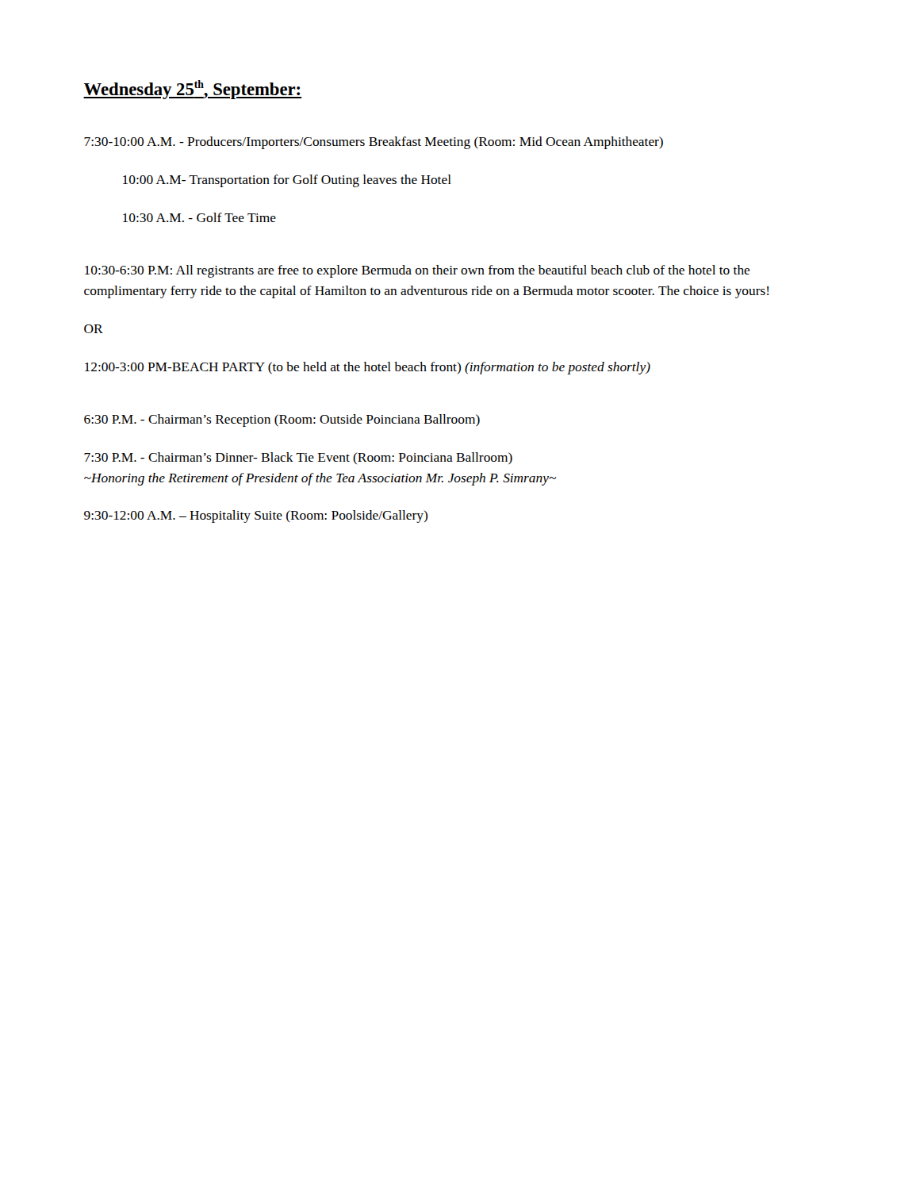Wednesday 25th, September:
7:30-10:00 A.M. - Producers/Importers/Consumers Breakfast Meeting (Room: Mid Ocean Amphitheater)
10:00 A.M- Transportation for Golf Outing leaves the Hotel
10:30 A.M. - Golf Tee Time
10:30-6:30 P.M: All registrants are free to explore Bermuda on their own from the beautiful beach club of the hotel to the complimentary ferry ride to the capital of Hamilton to an adventurous ride on a Bermuda motor scooter. The choice is yours!
OR
12:00-3:00 PM-BEACH PARTY (to be held at the hotel beach front) (information to be posted shortly)
6:30 P.M. - Chairman’s Reception (Room: Outside Poinciana Ballroom)
7:30 P.M. - Chairman’s Dinner- Black Tie Event (Room: Poinciana Ballroom)
~Honoring the Retirement of President of the Tea Association Mr. Joseph P. Simrany~
9:30-12:00 A.M. – Hospitality Suite (Room: Poolside/Gallery)